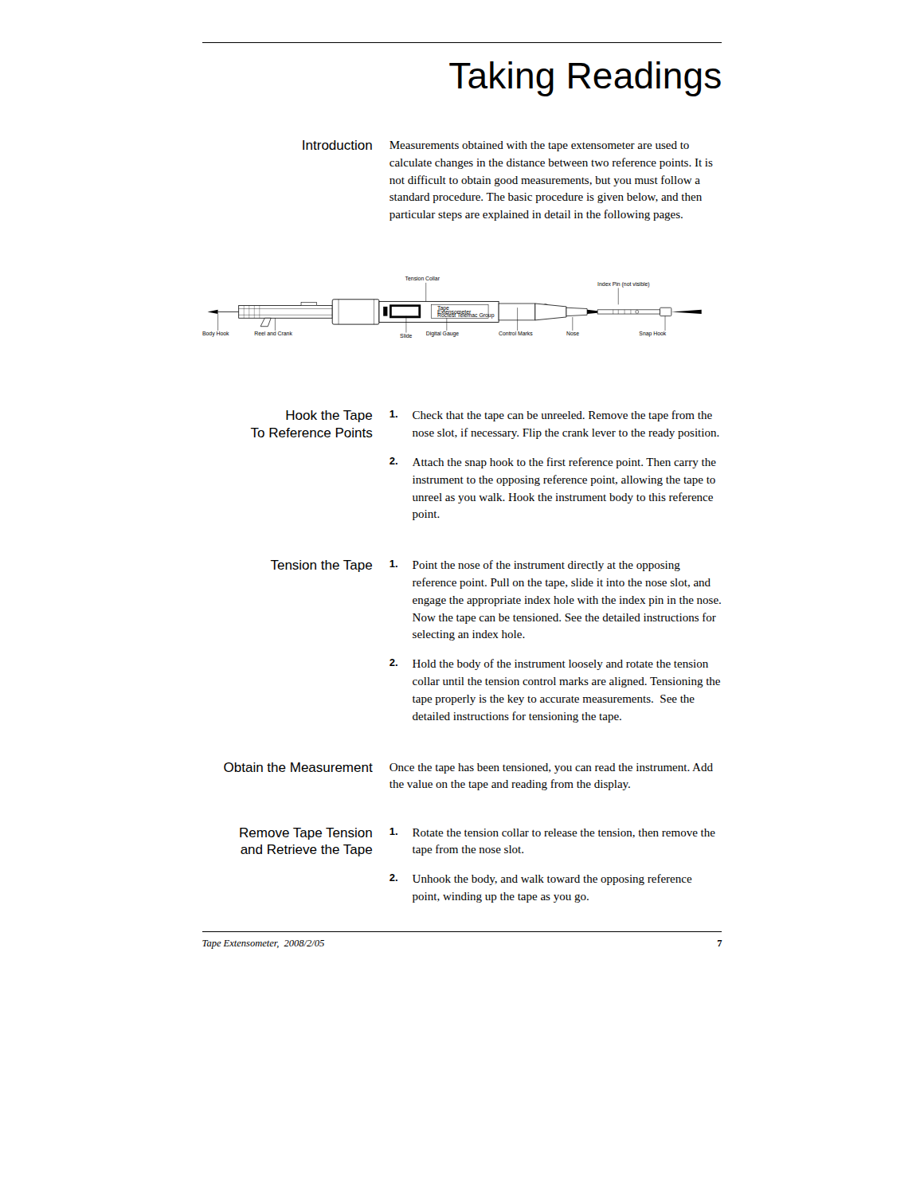Taking Readings
Introduction
Measurements obtained with the tape extensometer are used to calculate changes in the distance between two reference points. It is not difficult to obtain good measurements, but you must follow a standard procedure. The basic procedure is given below, and then particular steps are explained in detail in the following pages.
Tension Collar Index Pin (not visible) Tape Extensometer Roctest Telemac Group Body Hook Reel and Crank Slide Digital Gauge Control Marks Nose Snap Hook
Hook the Tape
To Reference Points
1. Check that the tape can be unreeled. Remove the tape from the nose slot, if necessary. Flip the crank lever to the ready position.
2. Attach the snap hook to the first reference point. Then carry the instrument to the opposing reference point, allowing the tape to unreel as you walk. Hook the instrument body to this reference point.
Tension the Tape
1. Point the nose of the instrument directly at the opposing reference point. Pull on the tape, slide it into the nose slot, and engage the appropriate index hole with the index pin in the nose. Now the tape can be tensioned. See the detailed instructions for selecting an index hole.
2. Hold the body of the instrument loosely and rotate the tension collar until the tension control marks are aligned. Tensioning the tape properly is the key to accurate measurements. See the detailed instructions for tensioning the tape.
Obtain the Measurement
Once the tape has been tensioned, you can read the instrument. Add the value on the tape and reading from the display.
Remove Tape Tension
and Retrieve the Tape
1. Rotate the tension collar to release the tension, then remove the tape from the nose slot.
2. Unhook the body, and walk toward the opposing reference point, winding up the tape as you go.
Tape Extensometer, 2008/2/05 7